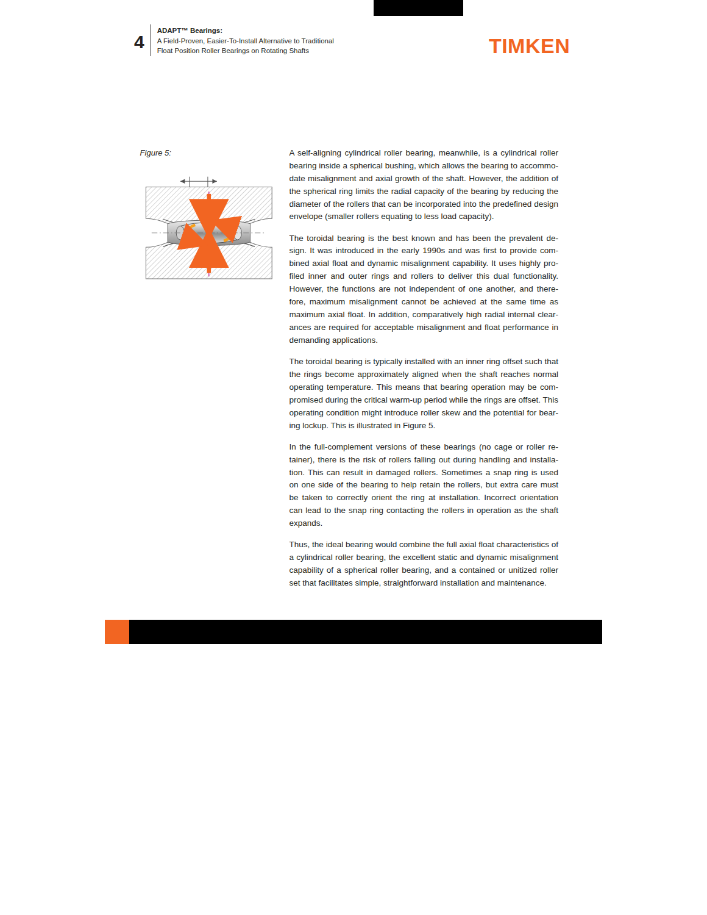4
ADAPT™ Bearings:
A Field-Proven, Easier-To-Install Alternative to Traditional
Float Position Roller Bearings on Rotating Shafts
TIMKEN
Figure 5:
A self-aligning cylindrical roller bearing, meanwhile, is a cylindrical roller bearing inside a spherical bushing, which allows the bearing to accommodate misalignment and axial growth of the shaft. However, the addition of the spherical ring limits the radial capacity of the bearing by reducing the diameter of the rollers that can be incorporated into the predefined design envelope (smaller rollers equating to less load capacity).
The toroidal bearing is the best known and has been the prevalent design. It was introduced in the early 1990s and was first to provide combined axial float and dynamic misalignment capability. It uses highly profiled inner and outer rings and rollers to deliver this dual functionality. However, the functions are not independent of one another, and therefore, maximum misalignment cannot be achieved at the same time as maximum axial float. In addition, comparatively high radial internal clearances are required for acceptable misalignment and float performance in demanding applications.
The toroidal bearing is typically installed with an inner ring offset such that the rings become approximately aligned when the shaft reaches normal operating temperature. This means that bearing operation may be compromised during the critical warm-up period while the rings are offset. This operating condition might introduce roller skew and the potential for bearing lockup. This is illustrated in Figure 5.
In the full-complement versions of these bearings (no cage or roller retainer), there is the risk of rollers falling out during handling and installation. This can result in damaged rollers. Sometimes a snap ring is used on one side of the bearing to help retain the rollers, but extra care must be taken to correctly orient the ring at installation. Incorrect orientation can lead to the snap ring contacting the rollers in operation as the shaft expands.
Thus, the ideal bearing would combine the full axial float characteristics of a cylindrical roller bearing, the excellent static and dynamic misalignment capability of a spherical roller bearing, and a contained or unitized roller set that facilitates simple, straightforward installation and maintenance.